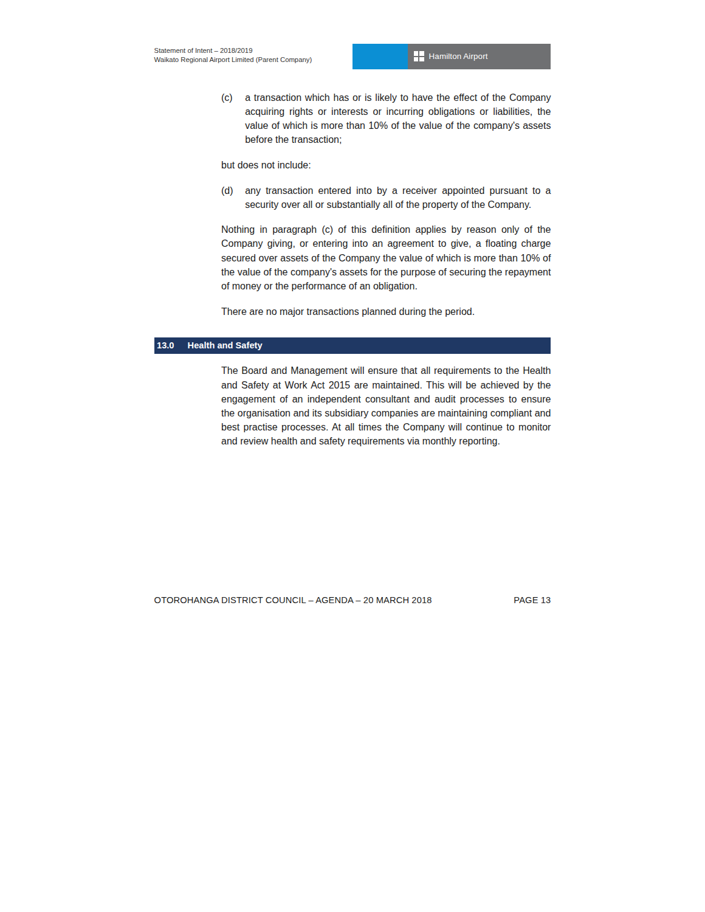Statement of Intent – 2018/2019
Waikato Regional Airport Limited (Parent Company)
Hamilton Airport
(c)
a transaction which has or is likely to have the effect of the Company acquiring rights or interests or incurring obligations or liabilities, the value of which is more than 10% of the value of the company's assets before the transaction;
but does not include:
(d)
any transaction entered into by a receiver appointed pursuant to a security over all or substantially all of the property of the Company.
Nothing in paragraph (c) of this definition applies by reason only of the Company giving, or entering into an agreement to give, a floating charge secured over assets of the Company the value of which is more than 10% of the value of the company's assets for the purpose of securing the repayment of money or the performance of an obligation.
There are no major transactions planned during the period.
13.0 Health and Safety
The Board and Management will ensure that all requirements to the Health and Safety at Work Act 2015 are maintained. This will be achieved by the engagement of an independent consultant and audit processes to ensure the organisation and its subsidiary companies are maintaining compliant and best practise processes. At all times the Company will continue to monitor and review health and safety requirements via monthly reporting.
OTOROHANGA DISTRICT COUNCIL – AGENDA – 20 MARCH 2018 PAGE 13